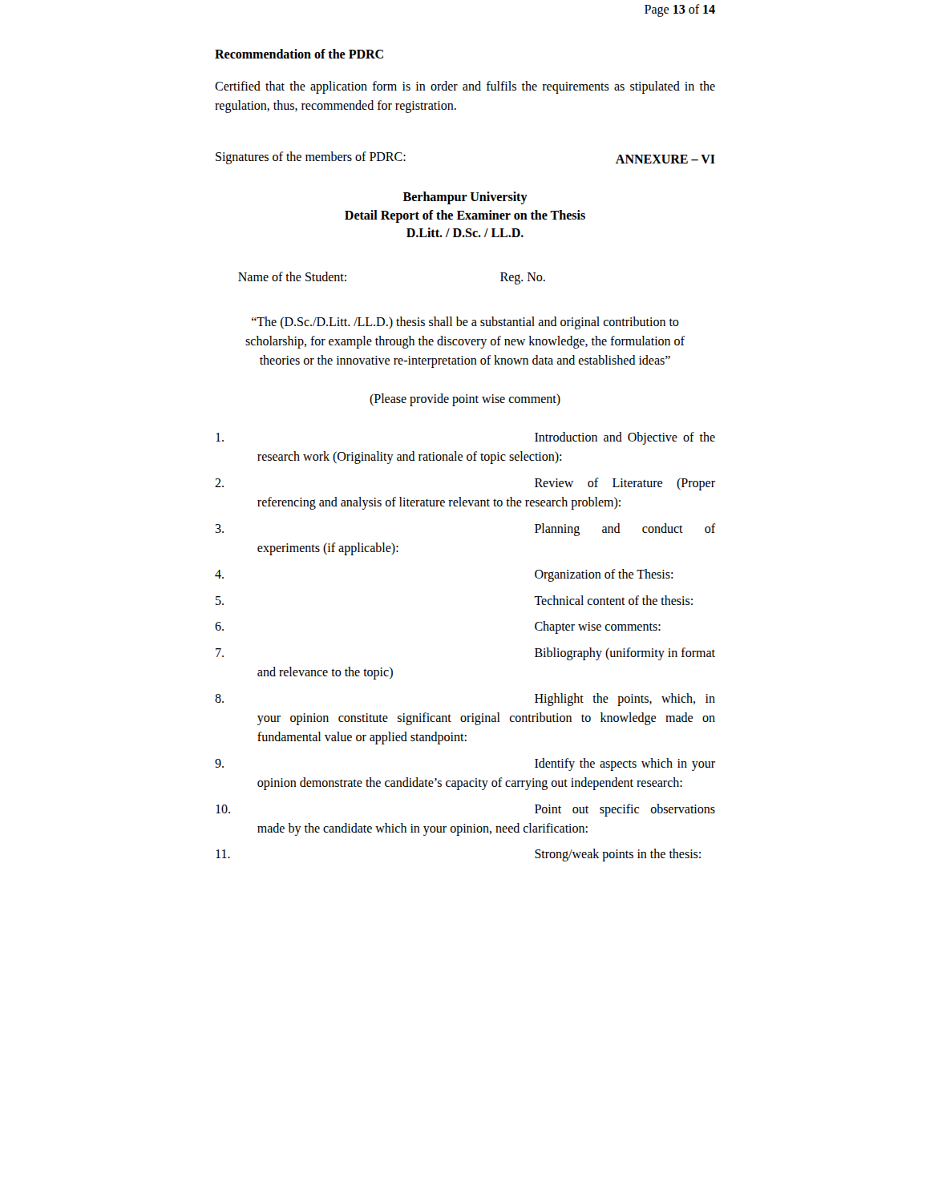Page 13 of 14
Recommendation of the PDRC
Certified that the application form is in order and fulfils the requirements as stipulated in the regulation, thus, recommended for registration.
Signatures of the members of PDRC:
ANNEXURE – VI
Berhampur University
Detail Report of the Examiner on the Thesis
D.Litt. / D.Sc. / LL.D.
Name of the Student: Reg. No.
“The (D.Sc./D.Litt. /LL.D.) thesis shall be a substantial and original contribution to scholarship, for example through the discovery of new knowledge, the formulation of theories or the innovative re-interpretation of known data and established ideas”
(Please provide point wise comment)
Introduction and Objective of the research work (Originality and rationale of topic selection):
Review of Literature (Proper referencing and analysis of literature relevant to the research problem):
Planning and conduct of experiments (if applicable):
Organization of the Thesis:
Technical content of the thesis:
Chapter wise comments:
Bibliography (uniformity in format and relevance to the topic)
Highlight the points, which, in your opinion constitute significant original contribution to knowledge made on fundamental value or applied standpoint:
Identify the aspects which in your opinion demonstrate the candidate’s capacity of carrying out independent research:
Point out specific observations made by the candidate which in your opinion, need clarification:
Strong/weak points in the thesis: